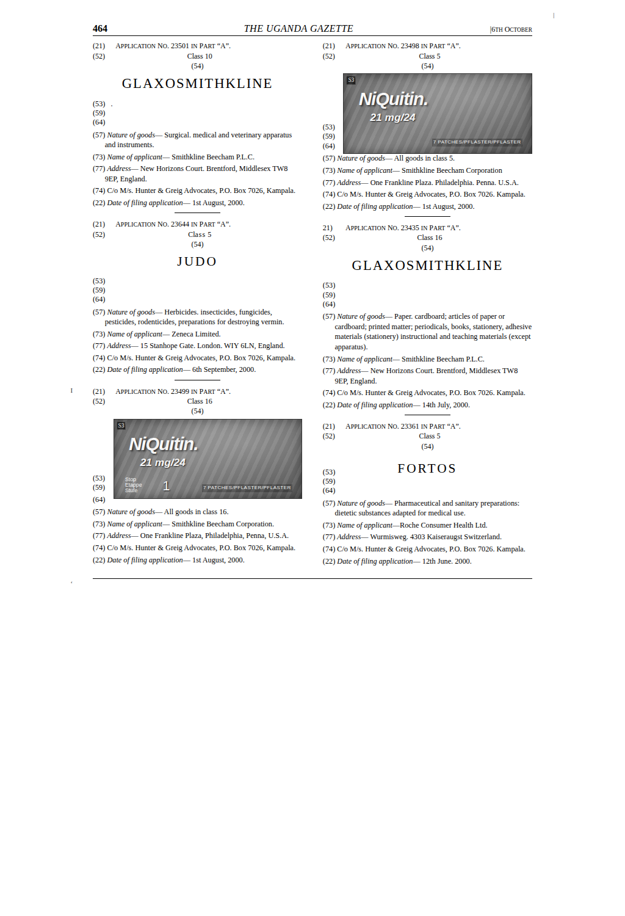|
I
ʻ
464
THE UGANDA GAZETTE
|6TH OCTOBER
(21) APPLICATION NO. 23501 IN PART “A”.
(52) Class 10
(54)
GLAXOSMITHKLINE
(53) .
(59)
(64)
(57) Nature of goods— Surgical. medical and veterinary apparatus and instruments.
(73) Name of applicant— Smithkline Beecham P.L.C.
(77) Address— New Horizons Court. Brentford, Middlesex TW8 9EP, England.
(74) C/o M/s. Hunter & Greig Advocates, P.O. Box 7026, Kampala.
(22) Date of filing application— 1st August, 2000.
(21) APPLICATION NO. 23644 IN PART “A”.
(52) Class 5
(54)
JUDO
(53)
(59)
(64)
(57) Nature of goods— Herbicides. insecticides, fungicides, pesticides, rodenticides, preparations for destroying vermin.
(73) Name of applicant— Zeneca Limited.
(77) Address— 15 Stanhope Gate. London. WIY 6LN, England.
(74) C/o M/s. Hunter & Greig Advocates, P.O. Box 7026, Kampala.
(22) Date of filing application— 6th September, 2000.
(21) APPLICATION NO. 23499 IN PART “A”.
(52) Class 16
(54)
(53)
(59)
(64)
S3
NiQuitin.
21 mg/24
Stop
Etappe
Stufe
1
7 PATCHES/PFLASTER/PFLASTER
(53)
(59)
(64)
(57) Nature of goods— All goods in class 16.
(73) Name of applicant— Smithkline Beecham Corporation.
(77) Address— One Frankline Plaza, Philadelphia, Penna, U.S.A.
(74) C/o M/s. Hunter & Greig Advocates, P.O. Box 7026, Kampala.
(22) Date of filing application— 1st August, 2000.
(21) APPLICATION NO. 23498 IN PART “A”.
(52) Class 5
(54)
(53)
(59)
(64)
S3
NiQuitin.
21 mg/24
7 PATCHES/PFLASTER/PFLASTER
(53)
(59)
(64)
(57) Nature of goods— All goods in class 5.
(73) Name of applicant— Smithkline Beecham Corporation
(77) Address— One Frankline Plaza. Philadelphia. Penna. U.S.A.
(74) C/o M/s. Hunter & Greig Advocates, P.O. Box 7026. Kampala.
(22) Date of filing application— 1st August, 2000.
21) APPLICATION NO. 23435 IN PART “A”.
(52) Class 16
(54)
GLAXOSMITHKLINE
(53)
(59)
(64)
(57) Nature of goods— Paper. cardboard; articles of paper or cardboard; printed matter; periodicals, books, stationery, adhesive materials (stationery) instructional and teaching materials (except apparatus).
(73) Name of applicant— Smithkline Beecham P.L.C.
(77) Address— New Horizons Court. Brentford, Middlesex TW8 9EP, England.
(74) C/o M/s. Hunter & Greig Advocates, P.O. Box 7026. Kampala.
(22) Date of filing application— 14th July, 2000.
(21) APPLICATION NO. 23361 IN PART “A”.
(52) Class 5
(54)
FORTOS
(53)
(59)
(64)
(57) Nature of goods— Pharmaceutical and sanitary preparations: dietetic substances adapted for medical use.
(73) Name of applicant—Roche Consumer Health Ltd.
(77) Address— Wurmisweg. 4303 Kaiseraugst Switzerland.
(74) C/o M/s. Hunter & Greig Advocates, P.O. Box 7026. Kampala.
(22) Date of filing application— 12th June. 2000.